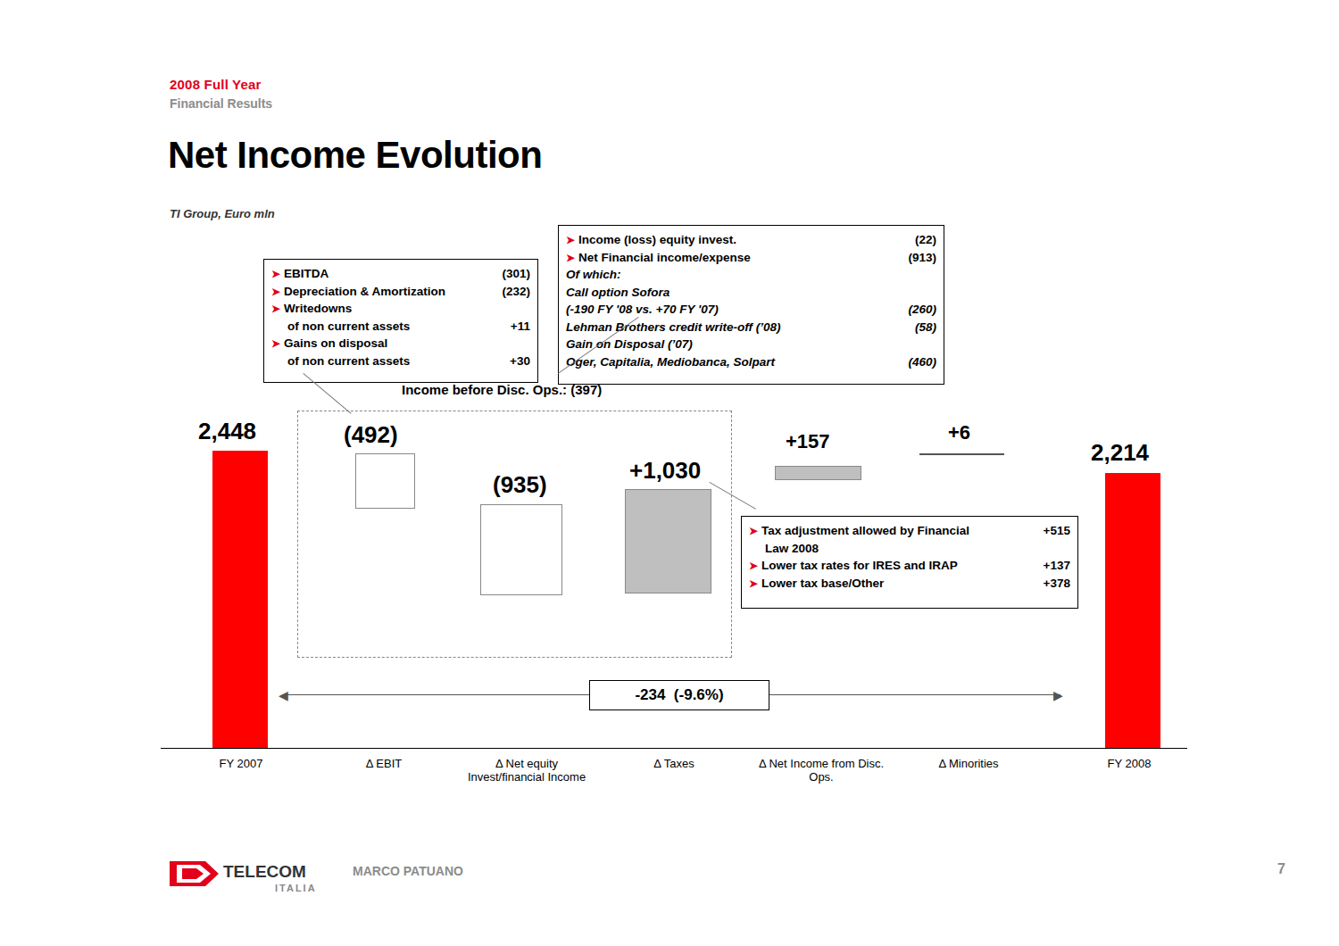2008 Full Year
Financial Results
Net Income Evolution
TI Group, Euro mln
➤EBITDA(301)
➤Depreciation & Amortization(232)
➤Writedowns
of non current assets+11
➤Gains on disposal
of non current assets+30
➤Income (loss) equity invest.(22)
➤Net Financial income/expense(913)
Of which:
Call option Sofora
(-190 FY '08 vs. +70 FY '07)(260)
Lehman Brothers credit write-off (’08)(58)
Gain on Disposal (’07)
Oger, Capitalia, Mediobanca, Solpart(460)
➤Tax adjustment allowed by Financial+515
Law 2008
➤Lower tax rates for IRES and IRAP+137
➤Lower tax base/Other+378
Income before Disc. Ops.: (397)
2,448
(492)
(935)
+1,030
+157
+6
2,214
◀
▶
-234 (-9.6%)
FY 2007
Δ EBIT
Δ Net equity
Invest/financial Income
Δ Taxes
Δ Net Income from Disc.
Ops.
Δ Minorities
FY 2008
TELECOM ITALIA
MARCO PATUANO
7